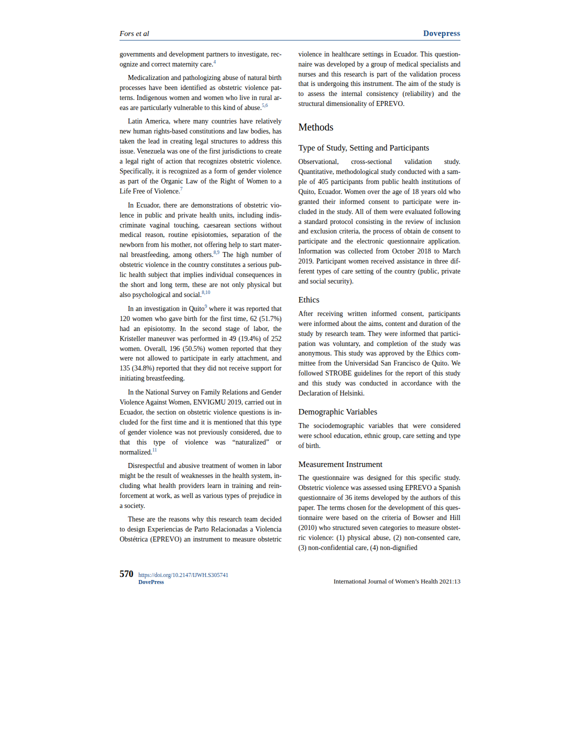Fors et al
Dovepress
governments and development partners to investigate, recognize and correct maternity care.4
Medicalization and pathologizing abuse of natural birth processes have been identified as obstetric violence patterns. Indigenous women and women who live in rural areas are particularly vulnerable to this kind of abuse.5,6
Latin America, where many countries have relatively new human rights-based constitutions and law bodies, has taken the lead in creating legal structures to address this issue. Venezuela was one of the first jurisdictions to create a legal right of action that recognizes obstetric violence. Specifically, it is recognized as a form of gender violence as part of the Organic Law of the Right of Women to a Life Free of Violence.7
In Ecuador, there are demonstrations of obstetric violence in public and private health units, including indiscriminate vaginal touching, caesarean sections without medical reason, routine episiotomies, separation of the newborn from his mother, not offering help to start maternal breastfeeding, among others.8,9 The high number of obstetric violence in the country constitutes a serious public health subject that implies individual consequences in the short and long term, these are not only physical but also psychological and social.8,10
In an investigation in Quito9 where it was reported that 120 women who gave birth for the first time, 62 (51.7%) had an episiotomy. In the second stage of labor, the Kristeller maneuver was performed in 49 (19.4%) of 252 women. Overall, 196 (50.5%) women reported that they were not allowed to participate in early attachment, and 135 (34.8%) reported that they did not receive support for initiating breastfeeding.
In the National Survey on Family Relations and Gender Violence Against Women, ENVIGMU 2019, carried out in Ecuador, the section on obstetric violence questions is included for the first time and it is mentioned that this type of gender violence was not previously considered, due to that this type of violence was “naturalized” or normalized.11
Disrespectful and abusive treatment of women in labor might be the result of weaknesses in the health system, including what health providers learn in training and reinforcement at work, as well as various types of prejudice in a society.
These are the reasons why this research team decided to design Experiencias de Parto Relacionadas a Violencia Obstétrica (EPREVO) an instrument to measure obstetric violence in healthcare settings in Ecuador. This questionnaire was developed by a group of medical specialists and nurses and this research is part of the validation process that is undergoing this instrument. The aim of the study is to assess the internal consistency (reliability) and the structural dimensionality of EPREVO.
Methods
Type of Study, Setting and Participants
Observational, cross-sectional validation study. Quantitative, methodological study conducted with a sample of 405 participants from public health institutions of Quito, Ecuador. Women over the age of 18 years old who granted their informed consent to participate were included in the study. All of them were evaluated following a standard protocol consisting in the review of inclusion and exclusion criteria, the process of obtain de consent to participate and the electronic questionnaire application. Information was collected from October 2018 to March 2019. Participant women received assistance in three different types of care setting of the country (public, private and social security).
Ethics
After receiving written informed consent, participants were informed about the aims, content and duration of the study by research team. They were informed that participation was voluntary, and completion of the study was anonymous. This study was approved by the Ethics committee from the Universidad San Francisco de Quito. We followed STROBE guidelines for the report of this study and this study was conducted in accordance with the Declaration of Helsinki.
Demographic Variables
The sociodemographic variables that were considered were school education, ethnic group, care setting and type of birth.
Measurement Instrument
The questionnaire was designed for this specific study. Obstetric violence was assessed using EPREVO a Spanish questionnaire of 36 items developed by the authors of this paper. The terms chosen for the development of this questionnaire were based on the criteria of Bowser and Hill (2010) who structured seven categories to measure obstetric violence: (1) physical abuse, (2) non-consented care, (3) non-confidential care, (4) non-dignified
570 https://doi.org/10.2147/IJWH.S305741
DovePress
International Journal of Women’s Health 2021:13